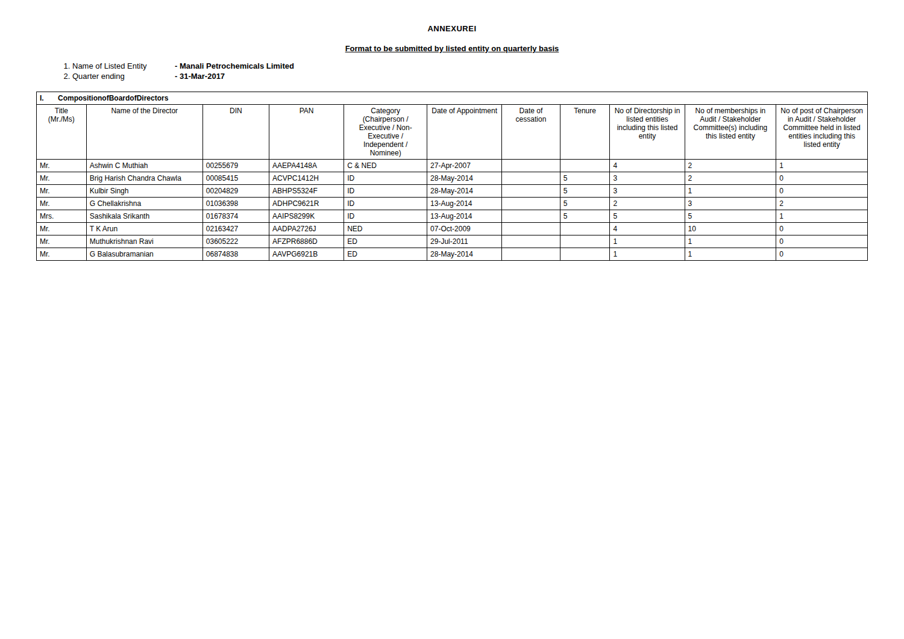ANNEXUREI
Format to be submitted by listed entity on quarterly basis
Name of Listed Entity- Manali Petrochemicals Limited
Quarter ending- 31-Mar-2017
| I. CompositionofBoardofDirectors |
| Title (Mr./Ms) | Name of the Director | DIN | PAN | Category (Chairperson / Executive / Non-Executive / Independent / Nominee) | Date of Appointment | Date of cessation | Tenure | No of Directorship in listed entities including this listed entity | No of memberships in Audit / Stakeholder Committee(s) including this listed entity | No of post of Chairperson in Audit / Stakeholder Committee held in listed entities including this listed entity |
| Mr. | Ashwin C Muthiah | 00255679 | AAEPA4148A | C & NED | 27-Apr-2007 | | | 4 | 2 | 1 |
| Mr. | Brig Harish Chandra Chawla | 00085415 | ACVPC1412H | ID | 28-May-2014 | | 5 | 3 | 2 | 0 |
| Mr. | Kulbir Singh | 00204829 | ABHPS5324F | ID | 28-May-2014 | | 5 | 3 | 1 | 0 |
| Mr. | G Chellakrishna | 01036398 | ADHPC9621R | ID | 13-Aug-2014 | | 5 | 2 | 3 | 2 |
| Mrs. | Sashikala Srikanth | 01678374 | AAIPS8299K | ID | 13-Aug-2014 | | 5 | 5 | 5 | 1 |
| Mr. | T K Arun | 02163427 | AADPA2726J | NED | 07-Oct-2009 | | | 4 | 10 | 0 |
| Mr. | Muthukrishnan Ravi | 03605222 | AFZPR6886D | ED | 29-Jul-2011 | | | 1 | 1 | 0 |
| Mr. | G Balasubramanian | 06874838 | AAVPG6921B | ED | 28-May-2014 | | | 1 | 1 | 0 |